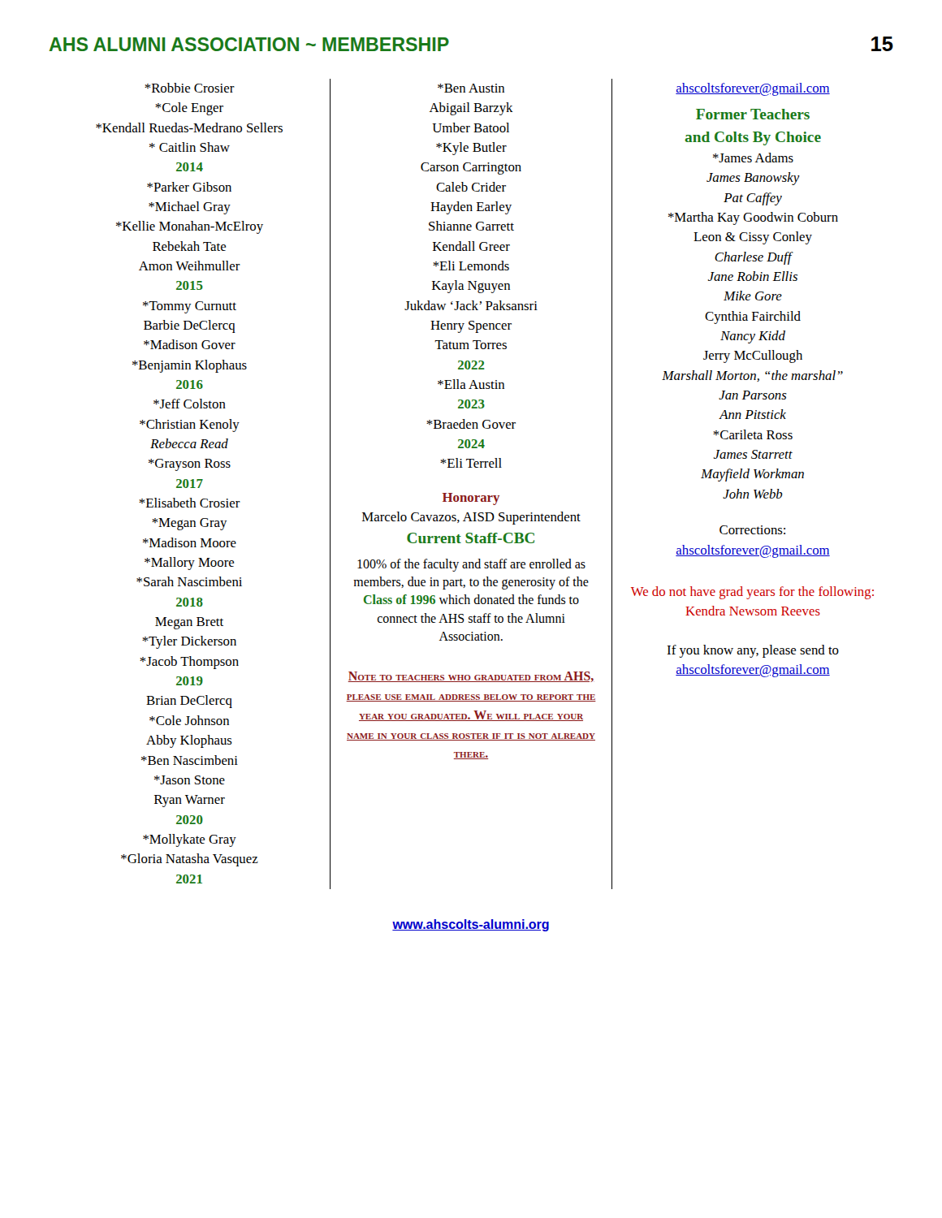AHS ALUMNI ASSOCIATION ~ MEMBERSHIP 15
*Robbie Crosier
*Cole Enger
*Kendall Ruedas-Medrano Sellers
* Caitlin Shaw
2014
*Parker Gibson
*Michael Gray
*Kellie Monahan-McElroy
Rebekah Tate
Amon Weihmuller
2015
*Tommy Curnutt
Barbie DeClercq
*Madison Gover
*Benjamin Klophaus
2016
*Jeff Colston
*Christian Kenoly
Rebecca Read
*Grayson Ross
2017
*Elisabeth Crosier
*Megan Gray
*Madison Moore
*Mallory Moore
*Sarah Nascimbeni
2018
Megan Brett
*Tyler Dickerson
*Jacob Thompson
2019
Brian DeClercq
*Cole Johnson
Abby Klophaus
*Ben Nascimbeni
*Jason Stone
Ryan Warner
2020
*Mollykate Gray
*Gloria Natasha Vasquez
2021
*Ben Austin
Abigail Barzyk
Umber Batool
*Kyle Butler
Carson Carrington
Caleb Crider
Hayden Earley
Shianne Garrett
Kendall Greer
*Eli Lemonds
Kayla Nguyen
Jukdaw ‘Jack’ Paksansri
Henry Spencer
Tatum Torres
2022
*Ella Austin
2023
*Braeden Gover
2024
*Eli Terrell
Honorary
Marcelo Cavazos, AISD Superintendent
Current Staff-CBC
100% of the faculty and staff are enrolled as members, due in part, to the generosity of the Class of 1996 which donated the funds to connect the AHS staff to the Alumni Association.
Note to teachers who graduated from AHS, please use email address below to report the year you graduated. We will place your name in your class roster if it is not already there.
ahscoltsforever@gmail.com
Former Teachers
and Colts By Choice
*James Adams
James Banowsky
Pat Caffey
*Martha Kay Goodwin Coburn
Leon & Cissy Conley
Charlese Duff
Jane Robin Ellis
Mike Gore
Cynthia Fairchild
Nancy Kidd
Jerry McCullough
Marshall Morton, “the marshal”
Jan Parsons
Ann Pitstick
*Carileta Ross
James Starrett
Mayfield Workman
John Webb
Corrections:
ahscoltsforever@gmail.com
We do not have grad years for the following:
Kendra Newsom Reeves
If you know any, please send to
ahscoltsforever@gmail.com
www.ahscolts-alumni.org